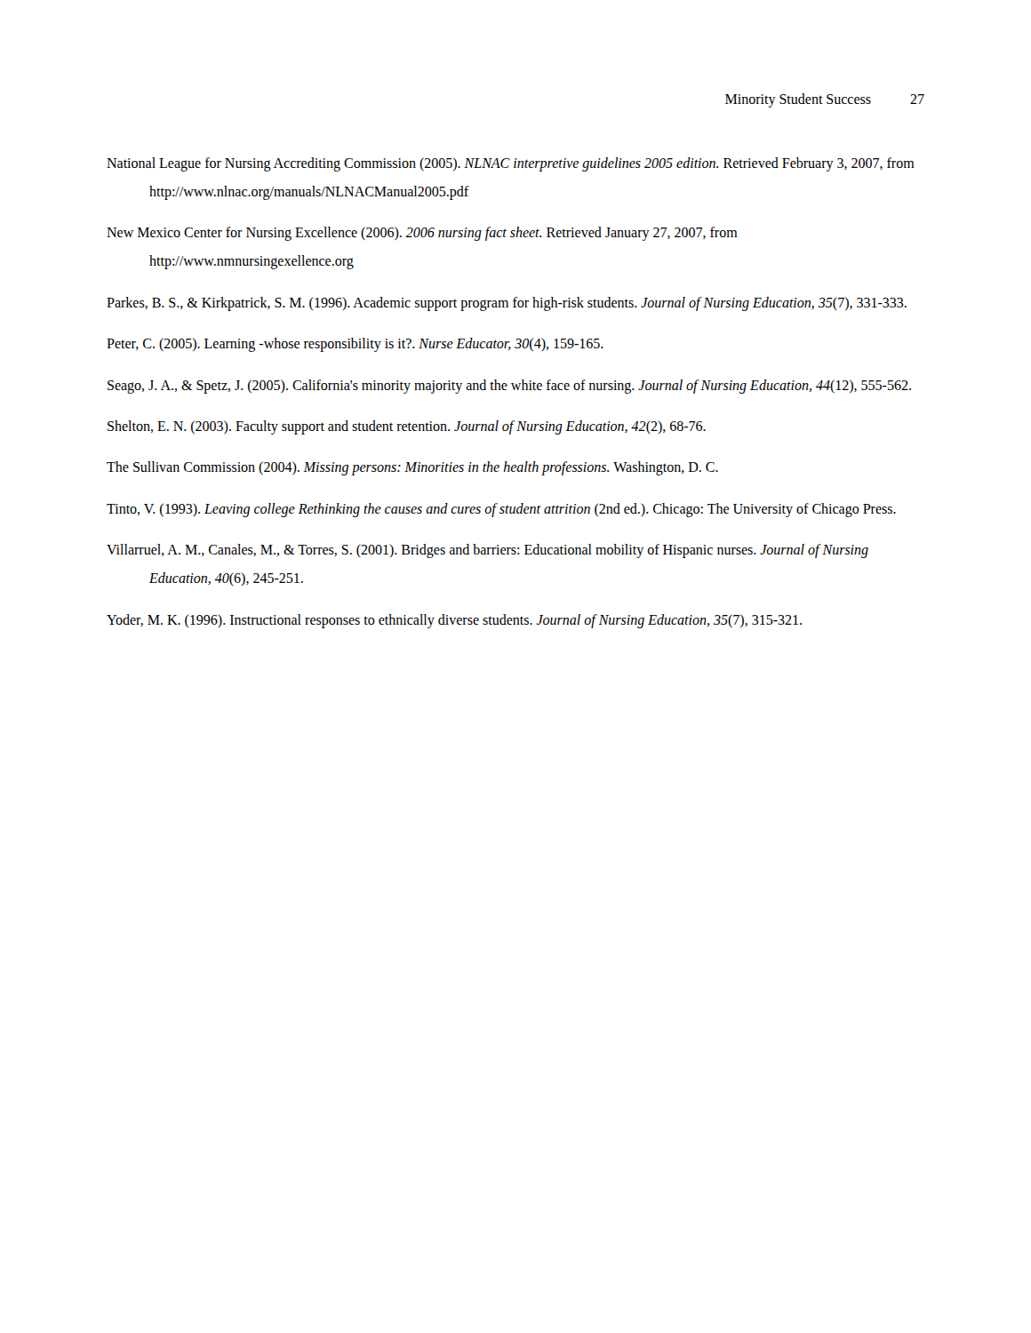Minority Student Success 27
National League for Nursing Accrediting Commission (2005). NLNAC interpretive guidelines 2005 edition. Retrieved February 3, 2007, from http://www.nlnac.org/manuals/NLNACManual2005.pdf
New Mexico Center for Nursing Excellence (2006). 2006 nursing fact sheet. Retrieved January 27, 2007, from http://www.nmnursingexellence.org
Parkes, B. S., & Kirkpatrick, S. M. (1996). Academic support program for high-risk students. Journal of Nursing Education, 35(7), 331-333.
Peter, C. (2005). Learning -whose responsibility is it?. Nurse Educator, 30(4), 159-165.
Seago, J. A., & Spetz, J. (2005). California's minority majority and the white face of nursing. Journal of Nursing Education, 44(12), 555-562.
Shelton, E. N. (2003). Faculty support and student retention. Journal of Nursing Education, 42(2), 68-76.
The Sullivan Commission (2004). Missing persons: Minorities in the health professions. Washington, D. C.
Tinto, V. (1993). Leaving college Rethinking the causes and cures of student attrition (2nd ed.). Chicago: The University of Chicago Press.
Villarruel, A. M., Canales, M., & Torres, S. (2001). Bridges and barriers: Educational mobility of Hispanic nurses. Journal of Nursing Education, 40(6), 245-251.
Yoder, M. K. (1996). Instructional responses to ethnically diverse students. Journal of Nursing Education, 35(7), 315-321.